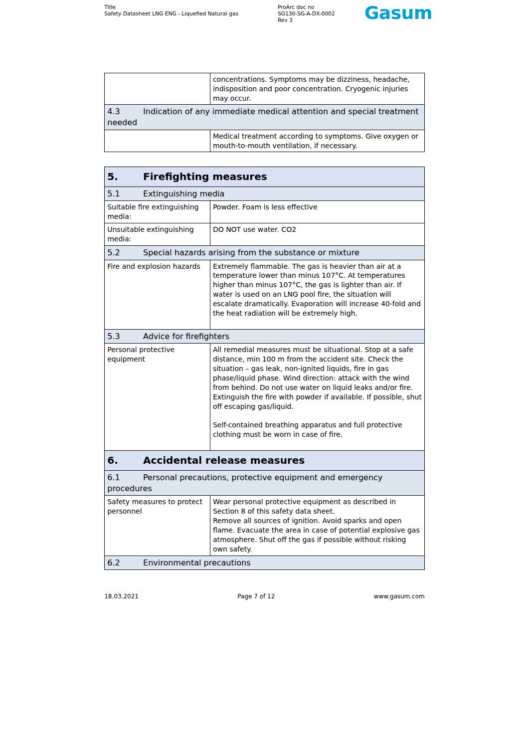Title
Safety Datasheet LNG ENG - Liquefied Natural gas
ProArc doc no
SG130-SG-A-DX-0002
Rev 3
Gasum
| | concentrations. Symptoms may be dizziness, headache, indisposition and poor concentration. Cryogenic injuries may occur. |
| 4.3 Indication of any immediate medical attention and special treatment needed |
| | Medical treatment according to symptoms. Give oxygen or mouth-to-mouth ventilation, if necessary. |
| 5. Firefighting measures |
| 5.1 Extinguishing media |
| Suitable fire extinguishing media: | Powder. Foam is less effective |
| Unsuitable extinguishing media: | DO NOT use water. CO2 |
| 5.2 Special hazards arising from the substance or mixture |
| Fire and explosion hazards | Extremely flammable. The gas is heavier than air at a temperature lower than minus 107°C. At temperatures higher than minus 107°C, the gas is lighter than air. If water is used on an LNG pool fire, the situation will escalate dramatically. Evaporation will increase 40-fold and the heat radiation will be extremely high. |
| 5.3 Advice for firefighters |
| Personal protective equipment | All remedial measures must be situational. Stop at a safe distance, min 100 m from the accident site. Check the situation – gas leak, non-ignited liquids, fire in gas phase/liquid phase. Wind direction: attack with the wind from behind. Do not use water on liquid leaks and/or fire. Extinguish the fire with powder if available. If possible, shut off escaping gas/liquid. Self-contained breathing apparatus and full protective clothing must be worn in case of fire. |
| 6. Accidental release measures |
| 6.1 Personal precautions, protective equipment and emergency procedures |
| Safety measures to protect personnel | Wear personal protective equipment as described in Section 8 of this safety data sheet. Remove all sources of ignition. Avoid sparks and open flame. Evacuate the area in case of potential explosive gas atmosphere. Shut off the gas if possible without risking own safety. |
| 6.2 Environmental precautions |
18.03.2021
Page 7 of 12
www.gasum.com